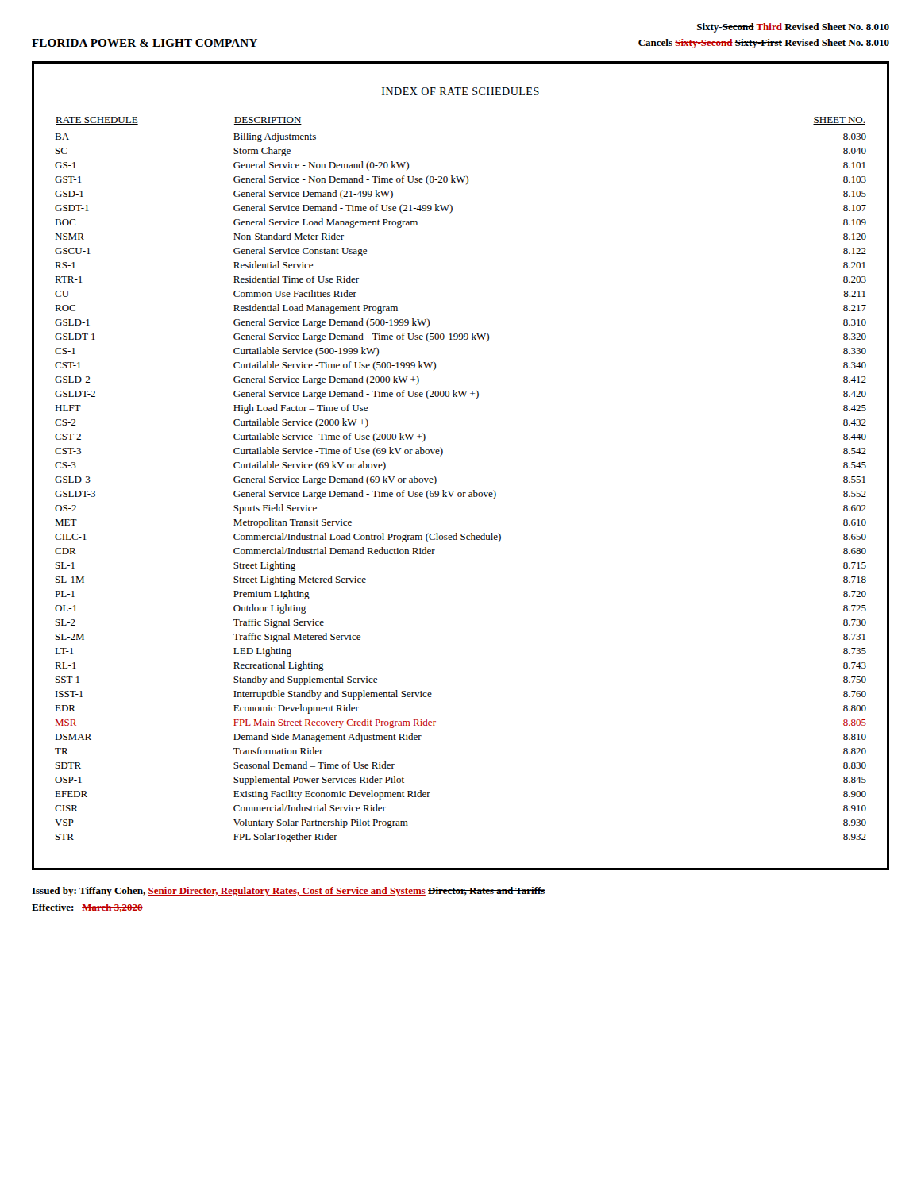Sixty-Second Third Revised Sheet No. 8.010
Cancels Sixty-Second Sixty-First Revised Sheet No. 8.010
FLORIDA POWER & LIGHT COMPANY
INDEX OF RATE SCHEDULES
| RATE SCHEDULE | DESCRIPTION | SHEET NO. |
| --- | --- | --- |
| BA | Billing Adjustments | 8.030 |
| SC | Storm Charge | 8.040 |
| GS-1 | General Service - Non Demand (0-20 kW) | 8.101 |
| GST-1 | General Service - Non Demand - Time of Use (0-20 kW) | 8.103 |
| GSD-1 | General Service Demand (21-499 kW) | 8.105 |
| GSDT-1 | General Service Demand - Time of Use (21-499 kW) | 8.107 |
| BOC | General Service Load Management Program | 8.109 |
| NSMR | Non-Standard Meter Rider | 8.120 |
| GSCU-1 | General Service Constant Usage | 8.122 |
| RS-1 | Residential Service | 8.201 |
| RTR-1 | Residential Time of Use Rider | 8.203 |
| CU | Common Use Facilities Rider | 8.211 |
| ROC | Residential Load Management Program | 8.217 |
| GSLD-1 | General Service Large Demand (500-1999 kW) | 8.310 |
| GSLDT-1 | General Service Large Demand - Time of Use (500-1999 kW) | 8.320 |
| CS-1 | Curtailable Service (500-1999 kW) | 8.330 |
| CST-1 | Curtailable Service -Time of Use (500-1999 kW) | 8.340 |
| GSLD-2 | General Service Large Demand (2000 kW +) | 8.412 |
| GSLDT-2 | General Service Large Demand - Time of Use (2000 kW +) | 8.420 |
| HLFT | High Load Factor – Time of Use | 8.425 |
| CS-2 | Curtailable Service (2000 kW +) | 8.432 |
| CST-2 | Curtailable Service -Time of Use (2000 kW +) | 8.440 |
| CST-3 | Curtailable Service -Time of Use (69 kV or above) | 8.542 |
| CS-3 | Curtailable Service (69 kV or above) | 8.545 |
| GSLD-3 | General Service Large Demand (69 kV or above) | 8.551 |
| GSLDT-3 | General Service Large Demand - Time of Use (69 kV or above) | 8.552 |
| OS-2 | Sports Field Service | 8.602 |
| MET | Metropolitan Transit Service | 8.610 |
| CILC-1 | Commercial/Industrial Load Control Program (Closed Schedule) | 8.650 |
| CDR | Commercial/Industrial Demand Reduction Rider | 8.680 |
| SL-1 | Street Lighting | 8.715 |
| SL-1M | Street Lighting Metered Service | 8.718 |
| PL-1 | Premium Lighting | 8.720 |
| OL-1 | Outdoor Lighting | 8.725 |
| SL-2 | Traffic Signal Service | 8.730 |
| SL-2M | Traffic Signal Metered Service | 8.731 |
| LT-1 | LED Lighting | 8.735 |
| RL-1 | Recreational Lighting | 8.743 |
| SST-1 | Standby and Supplemental Service | 8.750 |
| ISST-1 | Interruptible Standby and Supplemental Service | 8.760 |
| EDR | Economic Development Rider | 8.800 |
| MSR | FPL Main Street Recovery Credit Program Rider | 8.805 |
| DSMAR | Demand Side Management Adjustment Rider | 8.810 |
| TR | Transformation Rider | 8.820 |
| SDTR | Seasonal Demand – Time of Use Rider | 8.830 |
| OSP-1 | Supplemental Power Services Rider Pilot | 8.845 |
| EFEDR | Existing Facility Economic Development Rider | 8.900 |
| CISR | Commercial/Industrial Service Rider | 8.910 |
| VSP | Voluntary Solar Partnership Pilot Program | 8.930 |
| STR | FPL SolarTogether Rider | 8.932 |
Issued by: Tiffany Cohen, Senior Director, Regulatory Rates, Cost of Service and Systems Director, Rates and Tariffs
Effective: March 3,2020